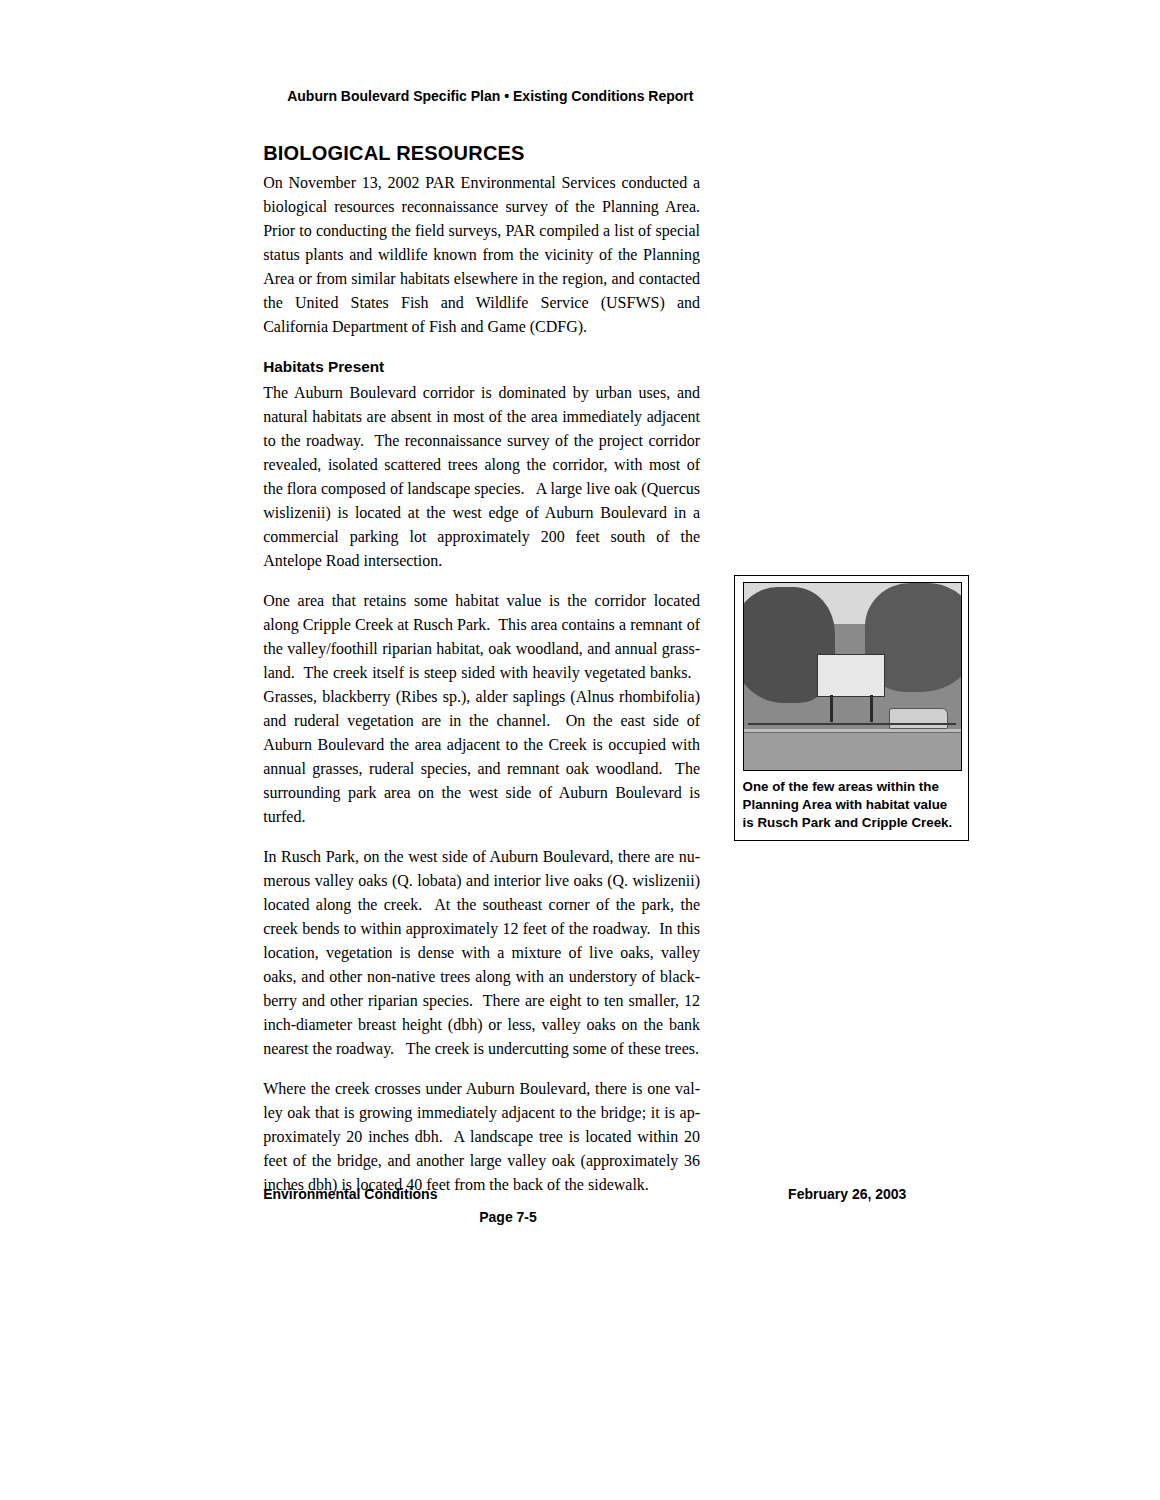Auburn Boulevard Specific Plan • Existing Conditions Report
BIOLOGICAL RESOURCES
On November 13, 2002 PAR Environmental Services conducted a biological resources reconnaissance survey of the Planning Area. Prior to conducting the field surveys, PAR compiled a list of special status plants and wildlife known from the vicinity of the Planning Area or from similar habitats elsewhere in the region, and contacted the United States Fish and Wildlife Service (USFWS) and California Department of Fish and Game (CDFG).
Habitats Present
The Auburn Boulevard corridor is dominated by urban uses, and natural habitats are absent in most of the area immediately adjacent to the roadway. The reconnaissance survey of the project corridor revealed, isolated scattered trees along the corridor, with most of the flora composed of landscape species. A large live oak (Quercus wislizenii) is located at the west edge of Auburn Boulevard in a commercial parking lot approximately 200 feet south of the Antelope Road intersection.
One area that retains some habitat value is the corridor located along Cripple Creek at Rusch Park. This area contains a remnant of the valley/foothill riparian habitat, oak woodland, and annual grassland. The creek itself is steep sided with heavily vegetated banks. Grasses, blackberry (Ribes sp.), alder saplings (Alnus rhombifolia) and ruderal vegetation are in the channel. On the east side of Auburn Boulevard the area adjacent to the Creek is occupied with annual grasses, ruderal species, and remnant oak woodland. The surrounding park area on the west side of Auburn Boulevard is turfed.
In Rusch Park, on the west side of Auburn Boulevard, there are numerous valley oaks (Q. lobata) and interior live oaks (Q. wislizenii) located along the creek. At the southeast corner of the park, the creek bends to within approximately 12 feet of the roadway. In this location, vegetation is dense with a mixture of live oaks, valley oaks, and other non-native trees along with an understory of blackberry and other riparian species. There are eight to ten smaller, 12 inch-diameter breast height (dbh) or less, valley oaks on the bank nearest the roadway. The creek is undercutting some of these trees.
Where the creek crosses under Auburn Boulevard, there is one valley oak that is growing immediately adjacent to the bridge; it is approximately 20 inches dbh. A landscape tree is located within 20 feet of the bridge, and another large valley oak (approximately 36 inches dbh) is located 40 feet from the back of the sidewalk.
One of the few areas within the Planning Area with habitat value is Rusch Park and Cripple Creek.
Environmental Conditions February 26, 2003
Page 7-5